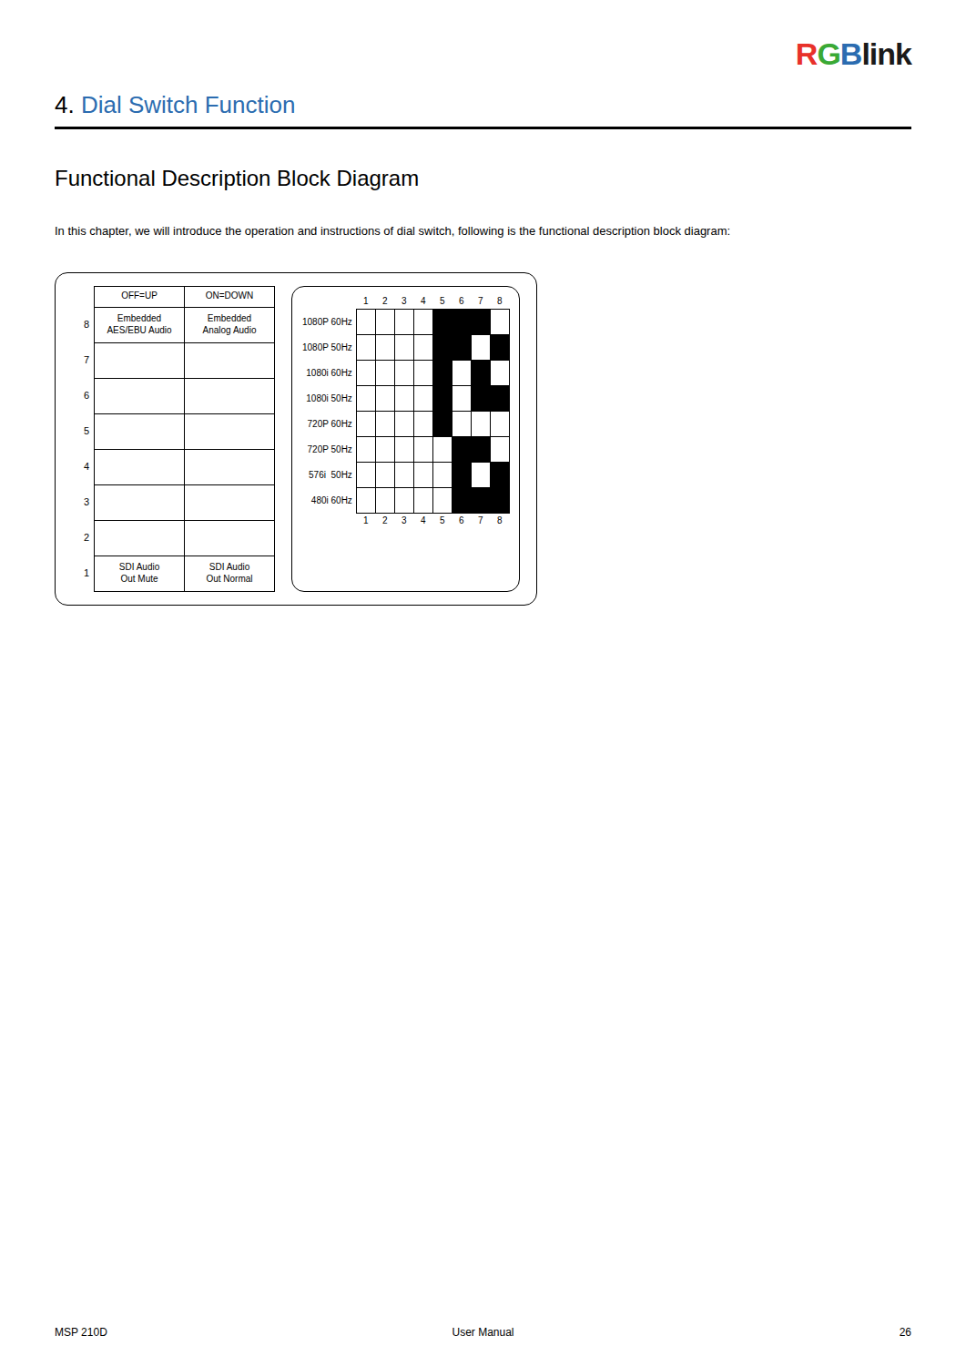RGBlink
4. Dial Switch Function
Functional Description Block Diagram
In this chapter, we will introduce the operation and instructions of dial switch, following is the functional description block diagram:
| | OFF=UP | ON=DOWN |
| 8 | Embedded AES/EBU Audio | Embedded Analog Audio |
| 7 | | |
| 6 | | |
| 5 | | |
| 4 | | |
| 3 | | |
| 2 | | |
| 1 | SDI Audio Out Mute | SDI Audio Out Normal |
| | 1 | 2 | 3 | 4 | 5 | 6 | 7 | 8 |
| 1080P 60Hz | | | | | | | | |
| 1080P 50Hz | | | | | | | | |
| 1080i 60Hz | | | | | | | | |
| 1080i 50Hz | | | | | | | | |
| 720P 60Hz | | | | | | | | |
| 720P 50Hz | | | | | | | | |
| 576i 50Hz | | | | | | | | |
| 480i 60Hz | | | | | | | | |
| | 1 | 2 | 3 | 4 | 5 | 6 | 7 | 8 |
MSP 210D
User Manual
26